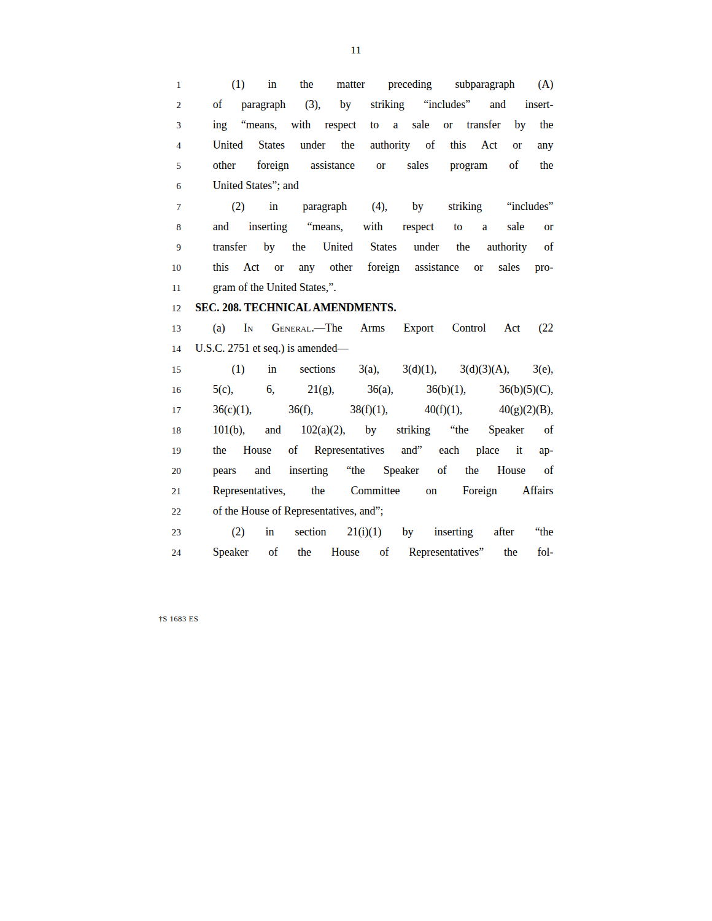11
(1) in the matter preceding subparagraph (A)
of paragraph (3), by striking “includes” and insert-
ing “means, with respect to a sale or transfer by the
United States under the authority of this Act or any
other foreign assistance or sales program of the
United States”; and
(2) in paragraph (4), by striking “includes”
and inserting “means, with respect to a sale or
transfer by the United States under the authority of
this Act or any other foreign assistance or sales pro-
gram of the United States,”.
SEC. 208. TECHNICAL AMENDMENTS.
(a) In General.—The Arms Export Control Act (22
U.S.C. 2751 et seq.) is amended—
(1) in sections 3(a), 3(d)(1), 3(d)(3)(A), 3(e),
5(c), 6, 21(g), 36(a), 36(b)(1), 36(b)(5)(C),
36(c)(1), 36(f), 38(f)(1), 40(f)(1), 40(g)(2)(B),
101(b), and 102(a)(2), by striking “the Speaker of
the House of Representatives and” each place it ap-
pears and inserting “the Speaker of the House of
Representatives, the Committee on Foreign Affairs
of the House of Representatives, and”;
(2) in section 21(i)(1) by inserting after “the
Speaker of the House of Representatives” the fol-
†S 1683 ES